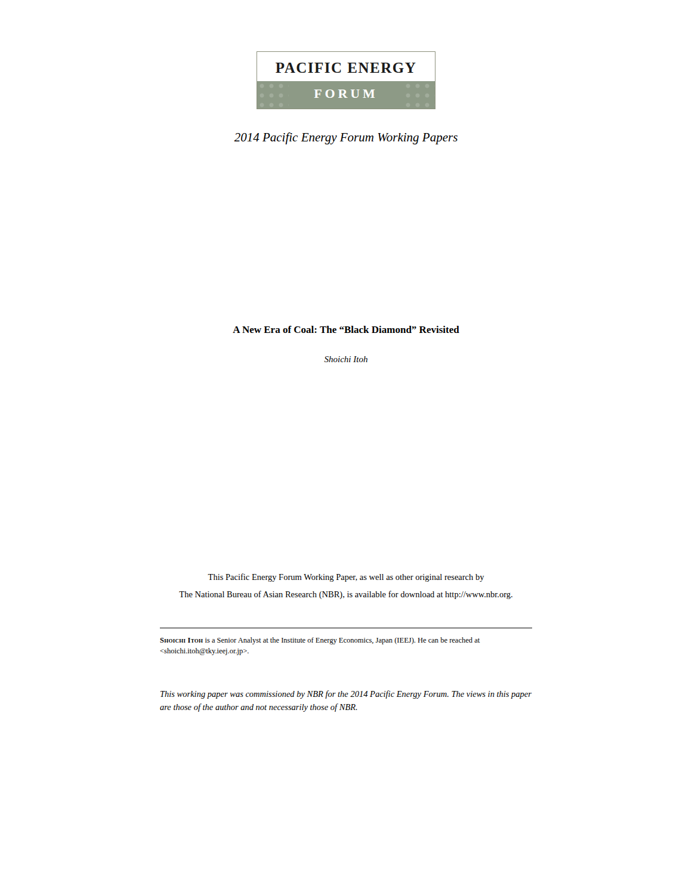PACIFIC ENERGY
FORUM
2014 Pacific Energy Forum Working Papers
A New Era of Coal: The “Black Diamond” Revisited
Shoichi Itoh
This Pacific Energy Forum Working Paper, as well as other original research by
The National Bureau of Asian Research (NBR), is available for download at http://www.nbr.org.
Shoichi Itoh is a Senior Analyst at the Institute of Energy Economics, Japan (IEEJ). He can be reached at <shoichi.itoh@tky.ieej.or.jp>.
This working paper was commissioned by NBR for the 2014 Pacific Energy Forum. The views in this paper are those of the author and not necessarily those of NBR.